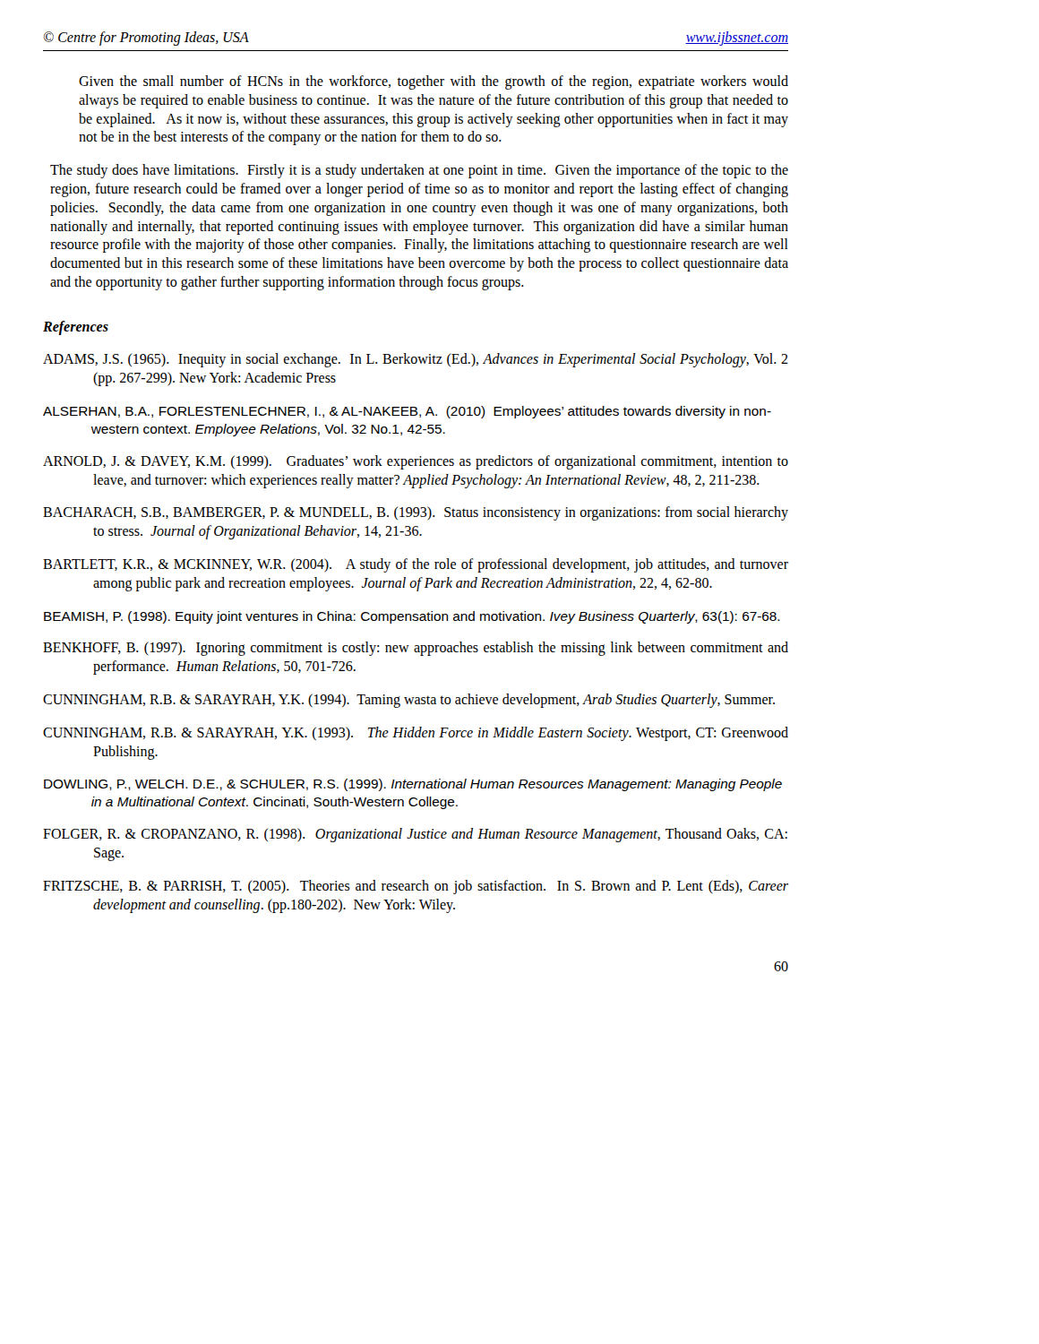© Centre for Promoting Ideas, USA www.ijbssnet.com
Given the small number of HCNs in the workforce, together with the growth of the region, expatriate workers would always be required to enable business to continue. It was the nature of the future contribution of this group that needed to be explained. As it now is, without these assurances, this group is actively seeking other opportunities when in fact it may not be in the best interests of the company or the nation for them to do so.
The study does have limitations. Firstly it is a study undertaken at one point in time. Given the importance of the topic to the region, future research could be framed over a longer period of time so as to monitor and report the lasting effect of changing policies. Secondly, the data came from one organization in one country even though it was one of many organizations, both nationally and internally, that reported continuing issues with employee turnover. This organization did have a similar human resource profile with the majority of those other companies. Finally, the limitations attaching to questionnaire research are well documented but in this research some of these limitations have been overcome by both the process to collect questionnaire data and the opportunity to gather further supporting information through focus groups.
References
ADAMS, J.S. (1965). Inequity in social exchange. In L. Berkowitz (Ed.), Advances in Experimental Social Psychology, Vol. 2 (pp. 267-299). New York: Academic Press
ALSERHAN, B.A., FORLESTENLECHNER, I., & AL-NAKEEB, A. (2010) Employees’ attitudes towards diversity in non-western context. Employee Relations, Vol. 32 No.1, 42-55.
ARNOLD, J. & DAVEY, K.M. (1999). Graduates’ work experiences as predictors of organizational commitment, intention to leave, and turnover: which experiences really matter? Applied Psychology: An International Review, 48, 2, 211-238.
BACHARACH, S.B., BAMBERGER, P. & MUNDELL, B. (1993). Status inconsistency in organizations: from social hierarchy to stress. Journal of Organizational Behavior, 14, 21-36.
BARTLETT, K.R., & MCKINNEY, W.R. (2004). A study of the role of professional development, job attitudes, and turnover among public park and recreation employees. Journal of Park and Recreation Administration, 22, 4, 62-80.
BEAMISH, P. (1998). Equity joint ventures in China: Compensation and motivation. Ivey Business Quarterly, 63(1): 67-68.
BENKHOFF, B. (1997). Ignoring commitment is costly: new approaches establish the missing link between commitment and performance. Human Relations, 50, 701-726.
CUNNINGHAM, R.B. & SARAYRAH, Y.K. (1994). Taming wasta to achieve development, Arab Studies Quarterly, Summer.
CUNNINGHAM, R.B. & SARAYRAH, Y.K. (1993). The Hidden Force in Middle Eastern Society. Westport, CT: Greenwood Publishing.
DOWLING, P., WELCH. D.E., & SCHULER, R.S. (1999). International Human Resources Management: Managing People in a Multinational Context. Cincinati, South-Western College.
FOLGER, R. & CROPANZANO, R. (1998). Organizational Justice and Human Resource Management, Thousand Oaks, CA: Sage.
FRITZSCHE, B. & PARRISH, T. (2005). Theories and research on job satisfaction. In S. Brown and P. Lent (Eds), Career development and counselling. (pp.180-202). New York: Wiley.
60